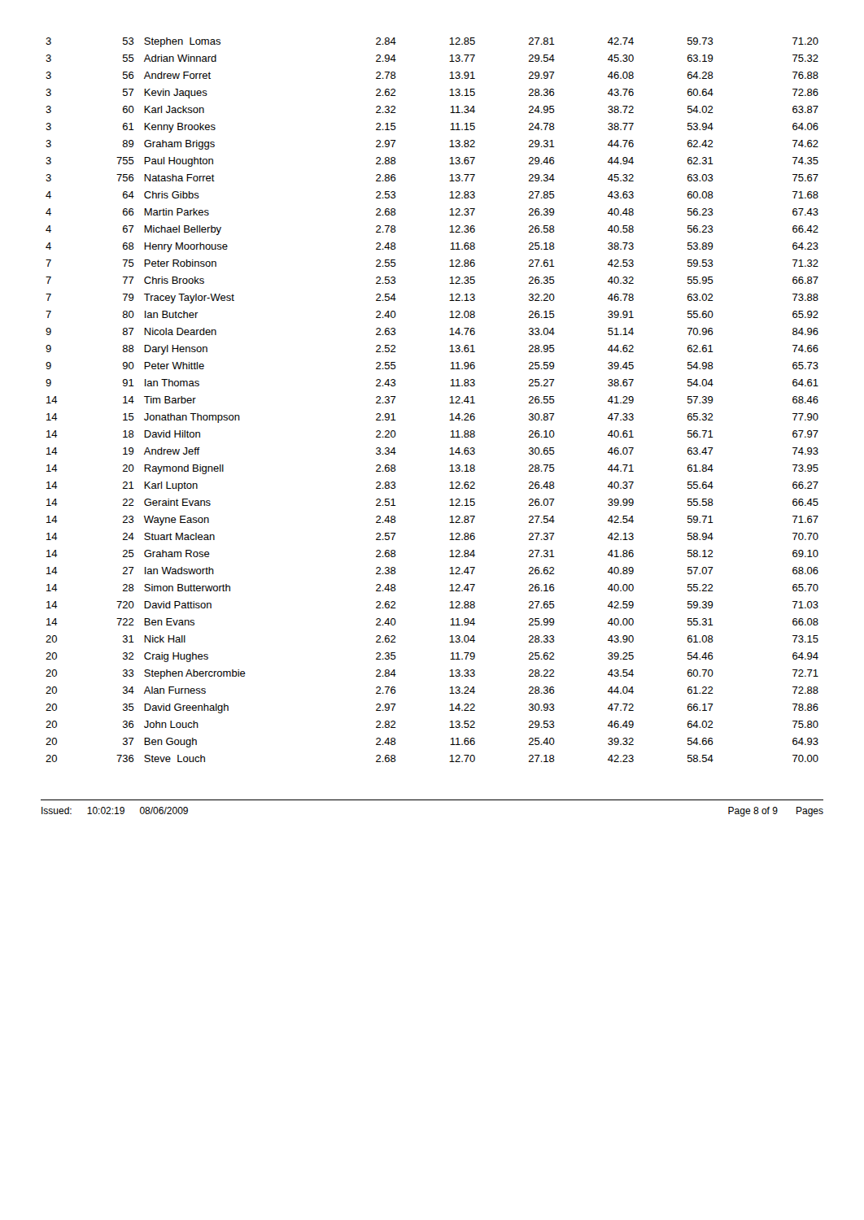| 3 | 53 | Stephen Lomas | 2.84 | 12.85 | 27.81 | 42.74 | 59.73 | 71.20 |
| 3 | 55 | Adrian Winnard | 2.94 | 13.77 | 29.54 | 45.30 | 63.19 | 75.32 |
| 3 | 56 | Andrew Forret | 2.78 | 13.91 | 29.97 | 46.08 | 64.28 | 76.88 |
| 3 | 57 | Kevin Jaques | 2.62 | 13.15 | 28.36 | 43.76 | 60.64 | 72.86 |
| 3 | 60 | Karl Jackson | 2.32 | 11.34 | 24.95 | 38.72 | 54.02 | 63.87 |
| 3 | 61 | Kenny Brookes | 2.15 | 11.15 | 24.78 | 38.77 | 53.94 | 64.06 |
| 3 | 89 | Graham Briggs | 2.97 | 13.82 | 29.31 | 44.76 | 62.42 | 74.62 |
| 3 | 755 | Paul Houghton | 2.88 | 13.67 | 29.46 | 44.94 | 62.31 | 74.35 |
| 3 | 756 | Natasha Forret | 2.86 | 13.77 | 29.34 | 45.32 | 63.03 | 75.67 |
| 4 | 64 | Chris Gibbs | 2.53 | 12.83 | 27.85 | 43.63 | 60.08 | 71.68 |
| 4 | 66 | Martin Parkes | 2.68 | 12.37 | 26.39 | 40.48 | 56.23 | 67.43 |
| 4 | 67 | Michael Bellerby | 2.78 | 12.36 | 26.58 | 40.58 | 56.23 | 66.42 |
| 4 | 68 | Henry Moorhouse | 2.48 | 11.68 | 25.18 | 38.73 | 53.89 | 64.23 |
| 7 | 75 | Peter Robinson | 2.55 | 12.86 | 27.61 | 42.53 | 59.53 | 71.32 |
| 7 | 77 | Chris Brooks | 2.53 | 12.35 | 26.35 | 40.32 | 55.95 | 66.87 |
| 7 | 79 | Tracey Taylor-West | 2.54 | 12.13 | 32.20 | 46.78 | 63.02 | 73.88 |
| 7 | 80 | Ian Butcher | 2.40 | 12.08 | 26.15 | 39.91 | 55.60 | 65.92 |
| 9 | 87 | Nicola Dearden | 2.63 | 14.76 | 33.04 | 51.14 | 70.96 | 84.96 |
| 9 | 88 | Daryl Henson | 2.52 | 13.61 | 28.95 | 44.62 | 62.61 | 74.66 |
| 9 | 90 | Peter Whittle | 2.55 | 11.96 | 25.59 | 39.45 | 54.98 | 65.73 |
| 9 | 91 | Ian Thomas | 2.43 | 11.83 | 25.27 | 38.67 | 54.04 | 64.61 |
| 14 | 14 | Tim Barber | 2.37 | 12.41 | 26.55 | 41.29 | 57.39 | 68.46 |
| 14 | 15 | Jonathan Thompson | 2.91 | 14.26 | 30.87 | 47.33 | 65.32 | 77.90 |
| 14 | 18 | David Hilton | 2.20 | 11.88 | 26.10 | 40.61 | 56.71 | 67.97 |
| 14 | 19 | Andrew Jeff | 3.34 | 14.63 | 30.65 | 46.07 | 63.47 | 74.93 |
| 14 | 20 | Raymond Bignell | 2.68 | 13.18 | 28.75 | 44.71 | 61.84 | 73.95 |
| 14 | 21 | Karl Lupton | 2.83 | 12.62 | 26.48 | 40.37 | 55.64 | 66.27 |
| 14 | 22 | Geraint Evans | 2.51 | 12.15 | 26.07 | 39.99 | 55.58 | 66.45 |
| 14 | 23 | Wayne Eason | 2.48 | 12.87 | 27.54 | 42.54 | 59.71 | 71.67 |
| 14 | 24 | Stuart Maclean | 2.57 | 12.86 | 27.37 | 42.13 | 58.94 | 70.70 |
| 14 | 25 | Graham Rose | 2.68 | 12.84 | 27.31 | 41.86 | 58.12 | 69.10 |
| 14 | 27 | Ian Wadsworth | 2.38 | 12.47 | 26.62 | 40.89 | 57.07 | 68.06 |
| 14 | 28 | Simon Butterworth | 2.48 | 12.47 | 26.16 | 40.00 | 55.22 | 65.70 |
| 14 | 720 | David Pattison | 2.62 | 12.88 | 27.65 | 42.59 | 59.39 | 71.03 |
| 14 | 722 | Ben Evans | 2.40 | 11.94 | 25.99 | 40.00 | 55.31 | 66.08 |
| 20 | 31 | Nick Hall | 2.62 | 13.04 | 28.33 | 43.90 | 61.08 | 73.15 |
| 20 | 32 | Craig Hughes | 2.35 | 11.79 | 25.62 | 39.25 | 54.46 | 64.94 |
| 20 | 33 | Stephen Abercrombie | 2.84 | 13.33 | 28.22 | 43.54 | 60.70 | 72.71 |
| 20 | 34 | Alan Furness | 2.76 | 13.24 | 28.36 | 44.04 | 61.22 | 72.88 |
| 20 | 35 | David Greenhalgh | 2.97 | 14.22 | 30.93 | 47.72 | 66.17 | 78.86 |
| 20 | 36 | John Louch | 2.82 | 13.52 | 29.53 | 46.49 | 64.02 | 75.80 |
| 20 | 37 | Ben Gough | 2.48 | 11.66 | 25.40 | 39.32 | 54.66 | 64.93 |
| 20 | 736 | Steve Louch | 2.68 | 12.70 | 27.18 | 42.23 | 58.54 | 70.00 |
Issued: 10:02:1908/06/2009
Page 8 of 9 Pages